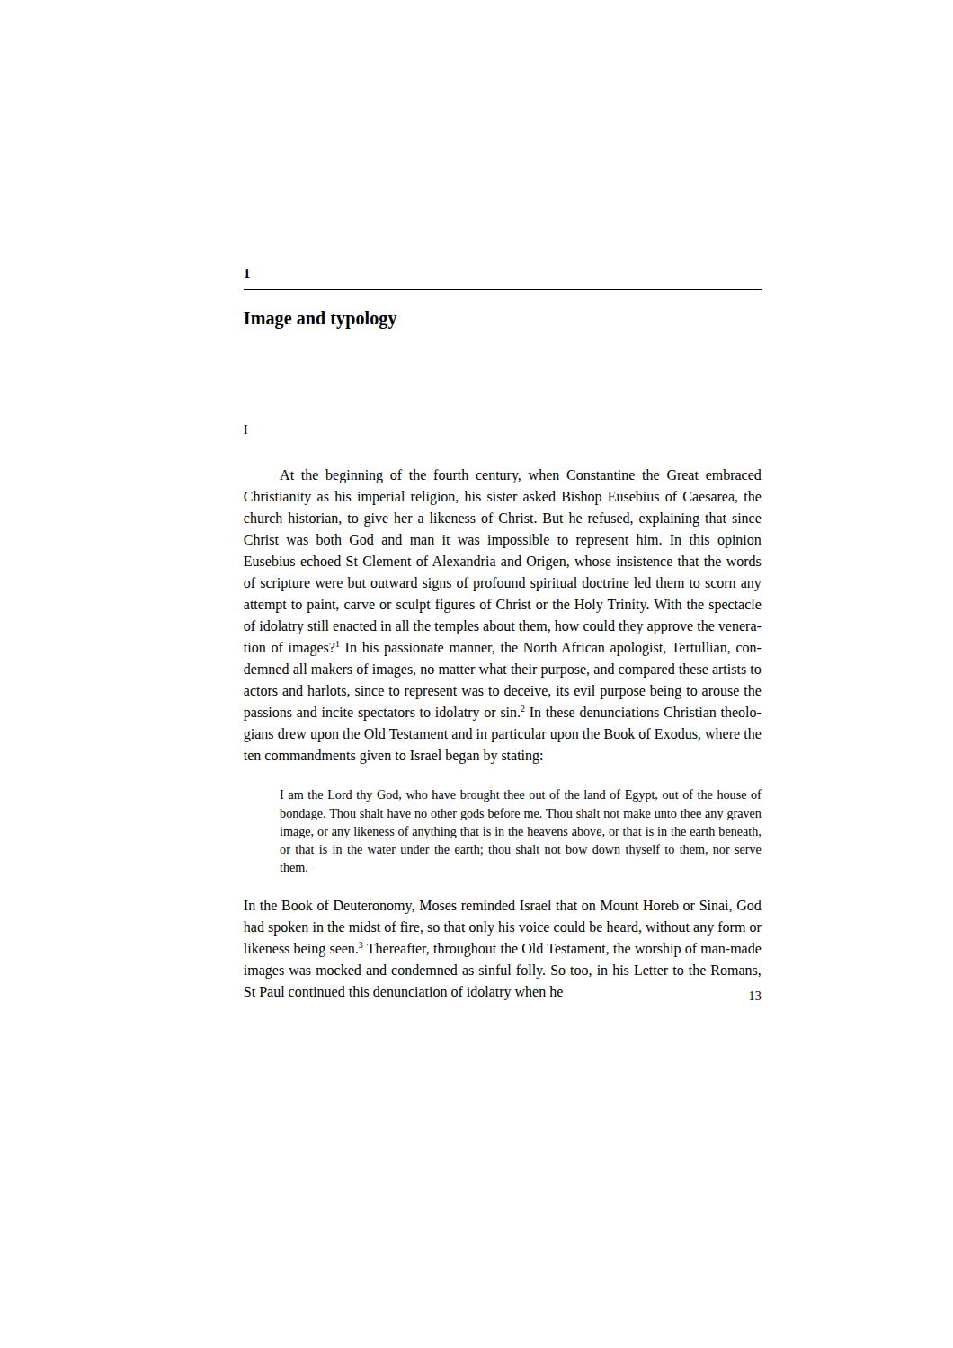1
Image and typology
I
At the beginning of the fourth century, when Constantine the Great embraced Christianity as his imperial religion, his sister asked Bishop Eusebius of Caesarea, the church historian, to give her a likeness of Christ. But he refused, explaining that since Christ was both God and man it was impossible to represent him. In this opinion Eusebius echoed St Clement of Alexandria and Origen, whose insistence that the words of scripture were but outward signs of profound spiritual doctrine led them to scorn any attempt to paint, carve or sculpt figures of Christ or the Holy Trinity. With the spectacle of idolatry still enacted in all the temples about them, how could they approve the veneration of images?1 In his passionate manner, the North African apologist, Tertullian, condemned all makers of images, no matter what their purpose, and compared these artists to actors and harlots, since to represent was to deceive, its evil purpose being to arouse the passions and incite spectators to idolatry or sin.2 In these denunciations Christian theologians drew upon the Old Testament and in particular upon the Book of Exodus, where the ten commandments given to Israel began by stating:
I am the Lord thy God, who have brought thee out of the land of Egypt, out of the house of bondage. Thou shalt have no other gods before me. Thou shalt not make unto thee any graven image, or any likeness of anything that is in the heavens above, or that is in the earth beneath, or that is in the water under the earth; thou shalt not bow down thyself to them, nor serve them.
In the Book of Deuteronomy, Moses reminded Israel that on Mount Horeb or Sinai, God had spoken in the midst of fire, so that only his voice could be heard, without any form or likeness being seen.3 Thereafter, throughout the Old Testament, the worship of man-made images was mocked and condemned as sinful folly. So too, in his Letter to the Romans, St Paul continued this denunciation of idolatry when he
13